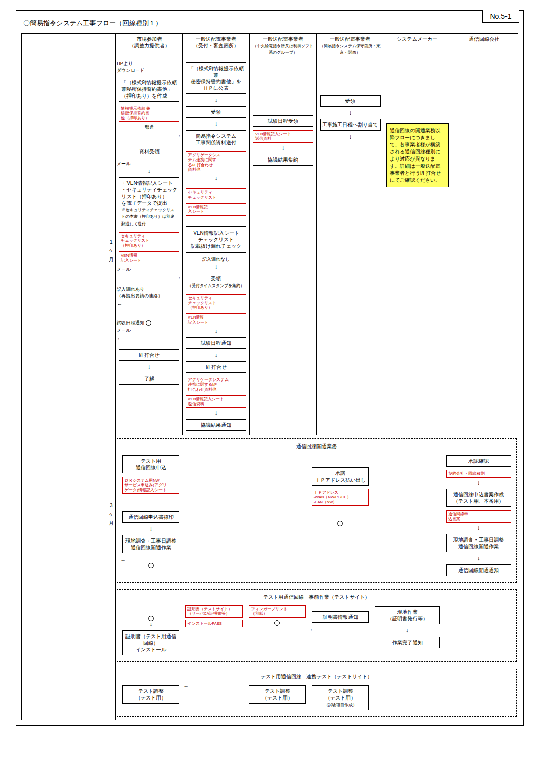No.5-1
〇簡易指令システム工事フロー（回線種別１）
| | 市場参加者 （調整力提供者） | 一般送配電事業者 （受付・審査箇所） | 一般送配電事業者 （中央給電指令所又は制御ソフト系のグループ） | 一般送配電事業者 （簡易指令システム保守箇所：東京・関西） | システムメーカー | 通信回線会社 |
| --- | --- | --- | --- | --- | --- | --- |
| 1ヶ月 | HPより ダウンロード 「（様式9)情報提示依頼 兼秘密保持誓約書他」 （押印あり）を作成 情報提示依頼 兼 秘密保持誓約書 他（押印あり） 郵送 → 資料受領 メール ↓ ・VEN情報記入シート ・セキュリティチェックリスト（押印あり） を電子データで提出 ※セキュリティチェックリストの本書（押印あり）は別途郵送にて送付 セキュリティ チェックリスト （押印あり） VEN情報 記入シート メール → 記入漏れあり （再提出要請の連絡） ← 試験日程通知 メール ← I/F打合せ ↓ 了解 | 「（様式9)情報提示依頼兼 秘密保持誓約書他」を ＨＰに公表 ↓ 受領 ↓ 簡易指令システム 工事関係資料送付 アグリゲータシス テム連携に関す るI/F打合わせ 資料他 ↓ セキュリティ チェックリスト VEN情報記 入シート VEN情報記入シート チェックリスト 記載抜け漏れチェック 記入漏れなし ↓ 受領 （受付タイムスタンプを集約） セキュリティ チェックリスト （押印あり） VEN情報 記入シート ↓ 試験日程通知 ↓ I/F打合せ アグリゲータシステム 連携に関するI/F 打合わせ資料他 VEN情報記入シート 返信資料 ↓ 協議結果通知 | 試験日程受領 VEN情報記入シート 返信資料 ↓ 協議結果集約 | 受領 ↓ 工事施工日程へ割り当て ↓ | 通信回線の開通業務以降フローにつきまして、各事業者様が構築される通信回線種別により対応が異なります。詳細は一般送配電事業者と行うI/F打合せにてご確認ください。 | |
| 3ヶ月 | 通信回線 開通業務 / テスト用 通信回線申込 ＤＲシステム用NW サービス申込み(アグリ ゲータ)情報記入シート 通信回線申込書捺印 ↓ 現地調査・工事日調整 通信回線開通作業 ← / / / 承諾 ＩＰアドレス払い出し ＩＰアドレス -WAN（NW/PE/CE） -LAN（NW） / / 承認確認 契約会社・回線種別 ↓ 通信回線申込書案作成 （テスト用、本番用） 通信回線申 込書案 ↓ 現地調査・工事日調整 通信回線開通作業 ↓ 通信回線開通通知 / |
| | テスト用通信回線 事前作業（テストサイト） / ↓ 証明書（テスト用通信回線） インストール / 証明書（テストサイト） （サーバCA証明書等） インストールPASS / フィンガープリント （別紙） / 証明書情報通知 ← / 現地作業 （証明書発行等） ↓ 作業完了通知 / / |
| | テスト用通信回線 連携テスト（テストサイト） / テスト調整 （テスト用） / ← / テスト調整 （テスト用） / テスト調整 （テスト用） （試験項目作成） / / / |